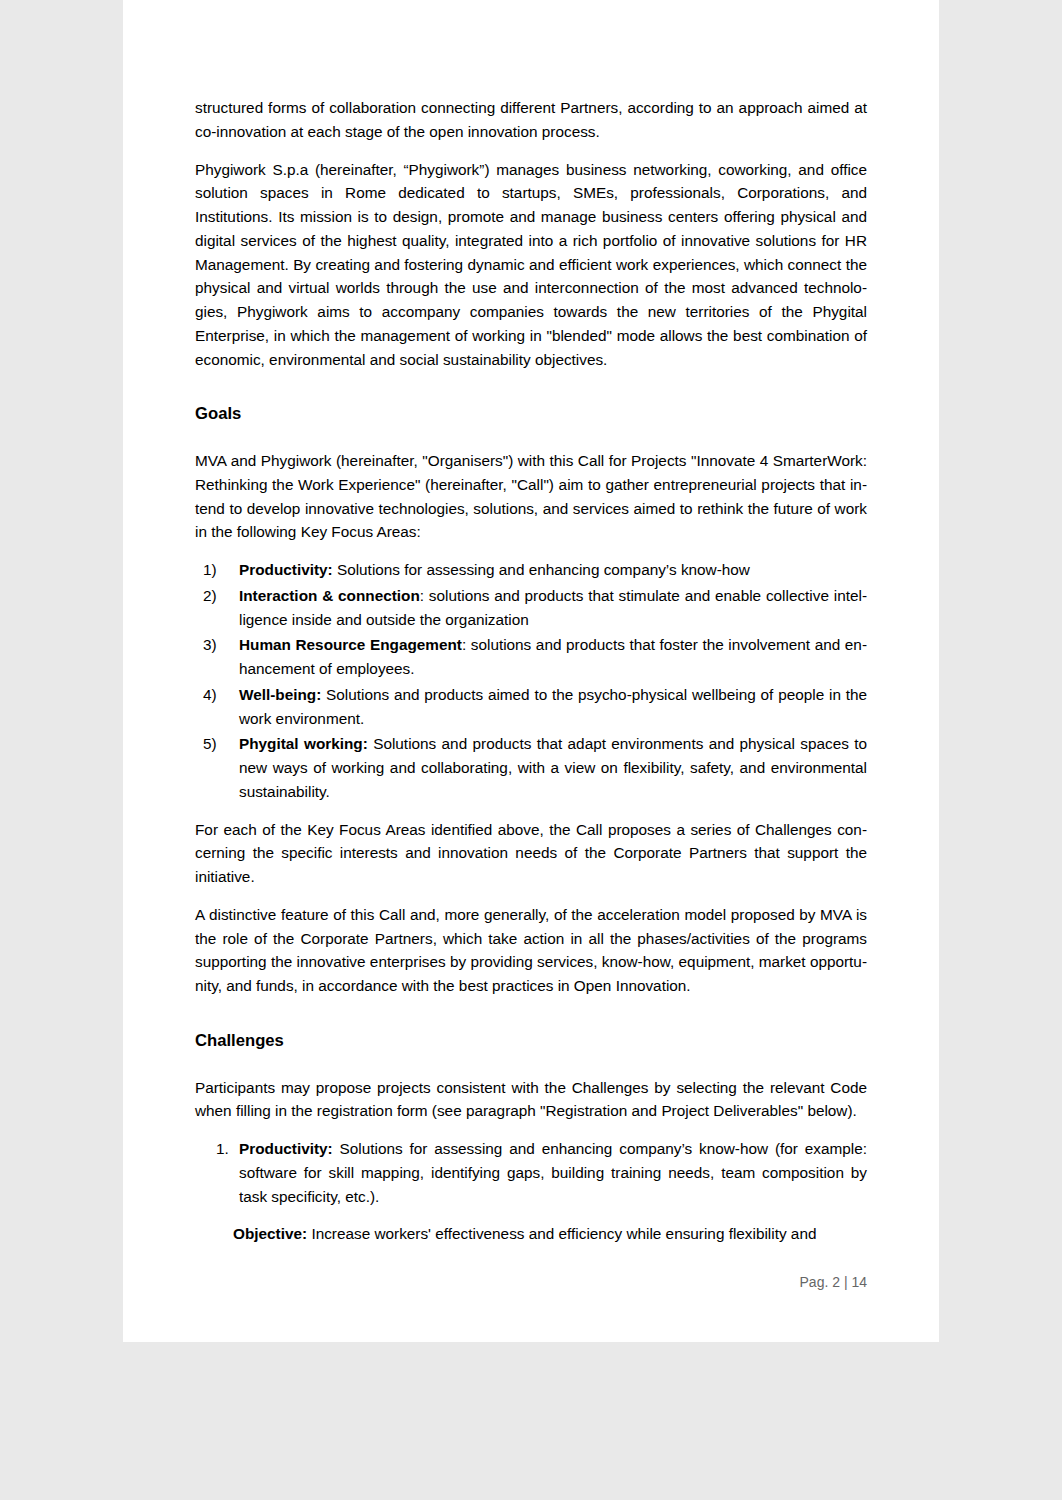structured forms of collaboration connecting different Partners, according to an approach aimed at co-innovation at each stage of the open innovation process.
Phygiwork S.p.a (hereinafter, “Phygiwork”) manages business networking, coworking, and office solution spaces in Rome dedicated to startups, SMEs, professionals, Corporations, and Institutions. Its mission is to design, promote and manage business centers offering physical and digital services of the highest quality, integrated into a rich portfolio of innovative solutions for HR Management. By creating and fostering dynamic and efficient work experiences, which connect the physical and virtual worlds through the use and interconnection of the most advanced technologies, Phygiwork aims to accompany companies towards the new territories of the Phygital Enterprise, in which the management of working in "blended" mode allows the best combination of economic, environmental and social sustainability objectives.
Goals
MVA and Phygiwork (hereinafter, "Organisers") with this Call for Projects "Innovate 4 SmarterWork: Rethinking the Work Experience" (hereinafter, "Call") aim to gather entrepreneurial projects that intend to develop innovative technologies, solutions, and services aimed to rethink the future of work in the following Key Focus Areas:
Productivity: Solutions for assessing and enhancing company’s know-how
Interaction & connection: solutions and products that stimulate and enable collective intelligence inside and outside the organization
Human Resource Engagement: solutions and products that foster the involvement and enhancement of employees.
Well-being: Solutions and products aimed to the psycho-physical wellbeing of people in the work environment.
Phygital working: Solutions and products that adapt environments and physical spaces to new ways of working and collaborating, with a view on flexibility, safety, and environmental sustainability.
For each of the Key Focus Areas identified above, the Call proposes a series of Challenges concerning the specific interests and innovation needs of the Corporate Partners that support the initiative.
A distinctive feature of this Call and, more generally, of the acceleration model proposed by MVA is the role of the Corporate Partners, which take action in all the phases/activities of the programs supporting the innovative enterprises by providing services, know-how, equipment, market opportunity, and funds, in accordance with the best practices in Open Innovation.
Challenges
Participants may propose projects consistent with the Challenges by selecting the relevant Code when filling in the registration form (see paragraph "Registration and Project Deliverables" below).
Productivity: Solutions for assessing and enhancing company’s know-how (for example: software for skill mapping, identifying gaps, building training needs, team composition by task specificity, etc.).
Objective: Increase workers' effectiveness and efficiency while ensuring flexibility and
Pag. 2 | 14